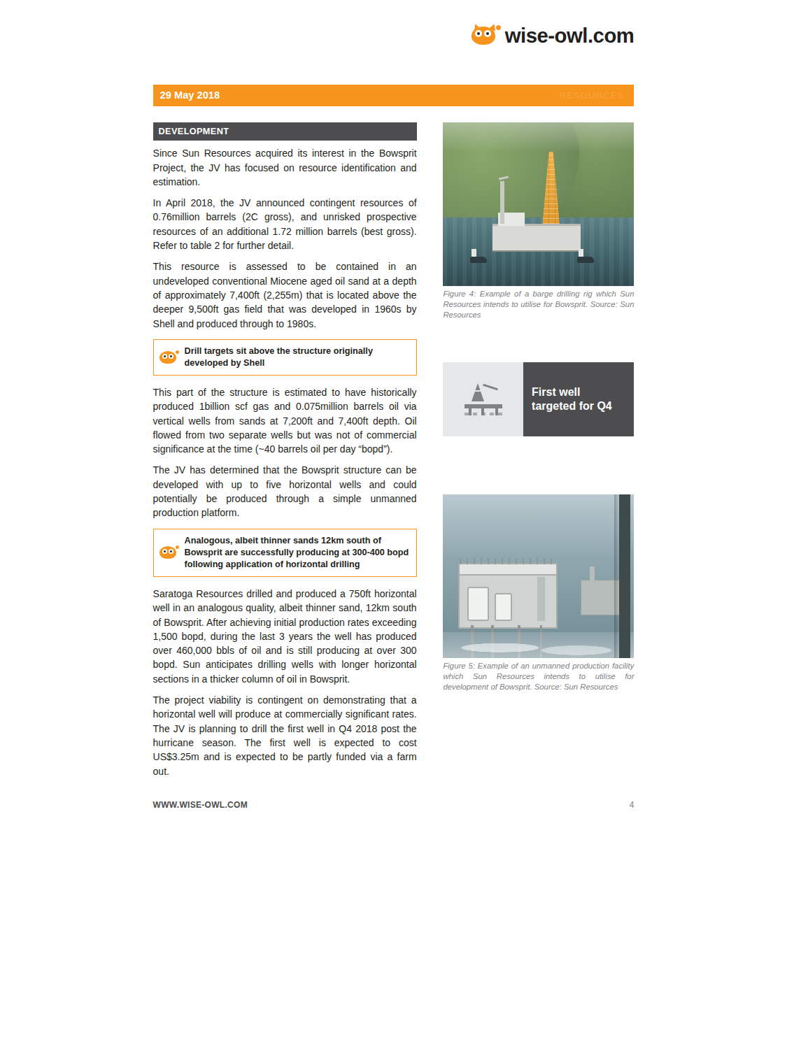wise-owl.com
29 May 2018 RESOURCES
DEVELOPMENT
Since Sun Resources acquired its interest in the Bowsprit Project, the JV has focused on resource identification and estimation.
In April 2018, the JV announced contingent resources of 0.76million barrels (2C gross), and unrisked prospective resources of an additional 1.72 million barrels (best gross). Refer to table 2 for further detail.
This resource is assessed to be contained in an undeveloped conventional Miocene aged oil sand at a depth of approximately 7,400ft (2,255m) that is located above the deeper 9,500ft gas field that was developed in 1960s by Shell and produced through to 1980s.
Drill targets sit above the structure originally developed by Shell
This part of the structure is estimated to have historically produced 1billion scf gas and 0.075million barrels oil via vertical wells from sands at 7,200ft and 7,400ft depth. Oil flowed from two separate wells but was not of commercial significance at the time (~40 barrels oil per day “bopd”).
The JV has determined that the Bowsprit structure can be developed with up to five horizontal wells and could potentially be produced through a simple unmanned production platform.
Analogous, albeit thinner sands 12km south of Bowsprit are successfully producing at 300-400 bopd following application of horizontal drilling
Saratoga Resources drilled and produced a 750ft horizontal well in an analogous quality, albeit thinner sand, 12km south of Bowsprit. After achieving initial production rates exceeding 1,500 bopd, during the last 3 years the well has produced over 460,000 bbls of oil and is still producing at over 300 bopd. Sun anticipates drilling wells with longer horizontal sections in a thicker column of oil in Bowsprit.
The project viability is contingent on demonstrating that a horizontal well will produce at commercially significant rates. The JV is planning to drill the first well in Q4 2018 post the hurricane season. The first well is expected to cost US$3.25m and is expected to be partly funded via a farm out.
Figure 4: Example of a barge drilling rig which Sun Resources intends to utilise for Bowsprit. Source: Sun Resources
First well targeted for Q4
Figure 5: Example of an unmanned production facility which Sun Resources intends to utilise for development of Bowsprit. Source: Sun Resources
WWW.WISE-OWL.COM
4